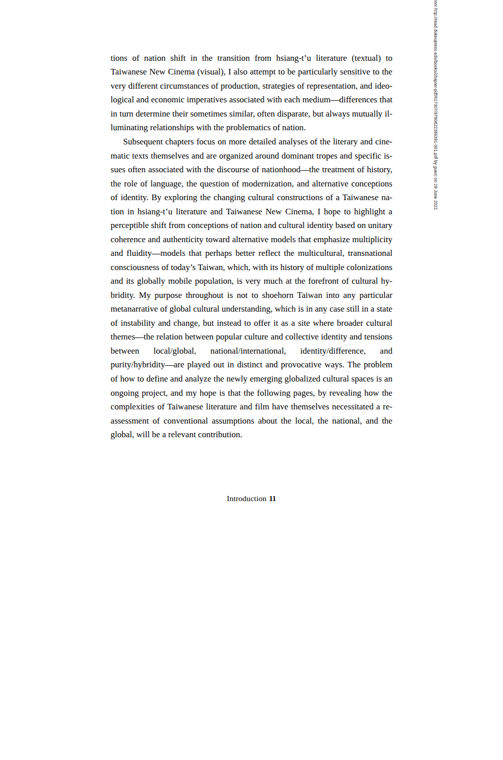Downloaded from http://read.dukeupress.edu/books/chapter-pdf/617307/9780822386391-001.pdf by guest on 29 June 2022
tions of nation shift in the transition from hsiang-t’u literature (textual) to Taiwanese New Cinema (visual), I also attempt to be particularly sensitive to the very different circumstances of production, strategies of representation, and ideological and economic imperatives associated with each medium—differences that in turn determine their sometimes similar, often disparate, but always mutually illuminating relationships with the problematics of nation.
Subsequent chapters focus on more detailed analyses of the literary and cinematic texts themselves and are organized around dominant tropes and specific issues often associated with the discourse of nationhood—the treatment of history, the role of language, the question of modernization, and alternative conceptions of identity. By exploring the changing cultural constructions of a Taiwanese nation in hsiang-t’u literature and Taiwanese New Cinema, I hope to highlight a perceptible shift from conceptions of nation and cultural identity based on unitary coherence and authenticity toward alternative models that emphasize multiplicity and fluidity—models that perhaps better reflect the multicultural, transnational consciousness of today’s Taiwan, which, with its history of multiple colonizations and its globally mobile population, is very much at the forefront of cultural hybridity. My purpose throughout is not to shoehorn Taiwan into any particular metanarrative of global cultural understanding, which is in any case still in a state of instability and change, but instead to offer it as a site where broader cultural themes—the relation between popular culture and collective identity and tensions between local/global, national/international, identity/difference, and purity/hybridity—are played out in distinct and provocative ways. The problem of how to define and analyze the newly emerging globalized cultural spaces is an ongoing project, and my hope is that the following pages, by revealing how the complexities of Taiwanese literature and film have themselves necessitated a reassessment of conventional assumptions about the local, the national, and the global, will be a relevant contribution.
Introduction11